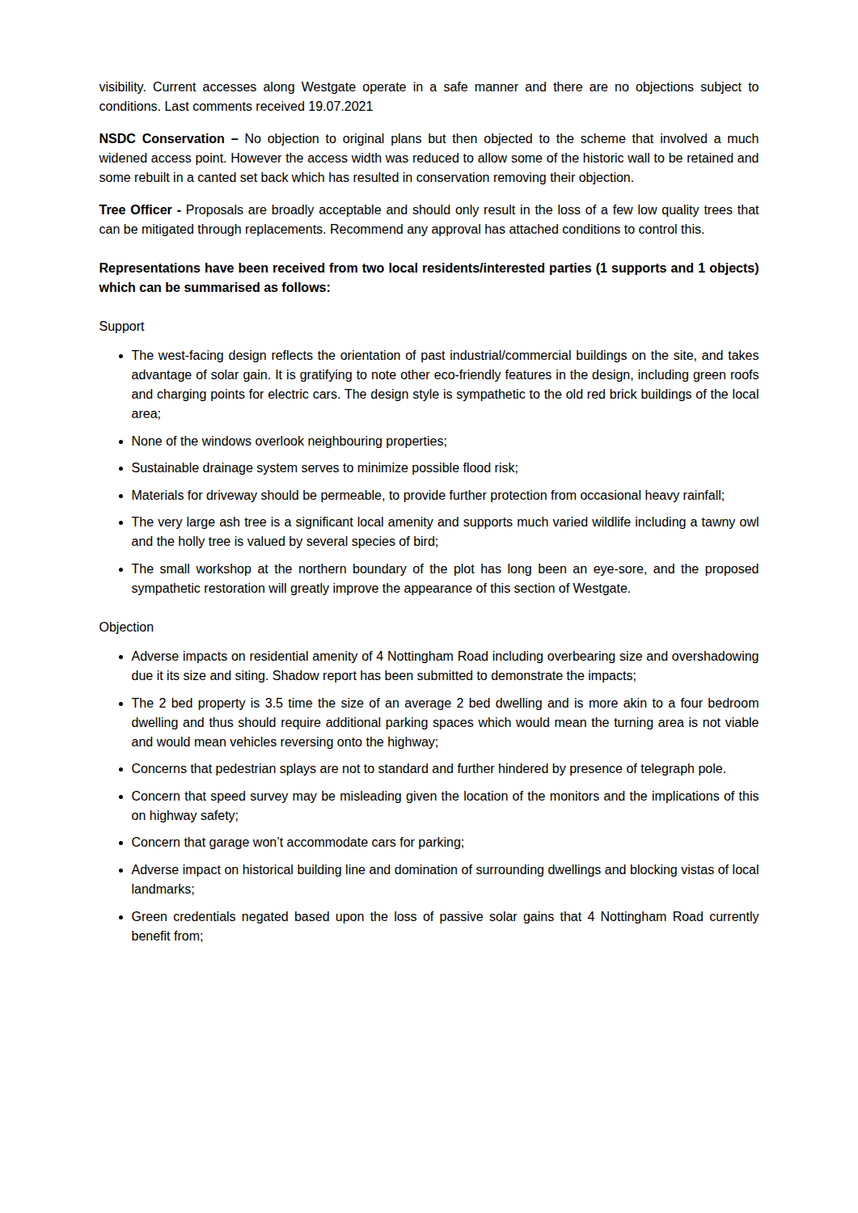visibility. Current accesses along Westgate operate in a safe manner and there are no objections subject to conditions. Last comments received 19.07.2021
NSDC Conservation – No objection to original plans but then objected to the scheme that involved a much widened access point. However the access width was reduced to allow some of the historic wall to be retained and some rebuilt in a canted set back which has resulted in conservation removing their objection.
Tree Officer - Proposals are broadly acceptable and should only result in the loss of a few low quality trees that can be mitigated through replacements. Recommend any approval has attached conditions to control this.
Representations have been received from two local residents/interested parties (1 supports and 1 objects) which can be summarised as follows:
Support
The west-facing design reflects the orientation of past industrial/commercial buildings on the site, and takes advantage of solar gain. It is gratifying to note other eco-friendly features in the design, including green roofs and charging points for electric cars. The design style is sympathetic to the old red brick buildings of the local area;
None of the windows overlook neighbouring properties;
Sustainable drainage system serves to minimize possible flood risk;
Materials for driveway should be permeable, to provide further protection from occasional heavy rainfall;
The very large ash tree is a significant local amenity and supports much varied wildlife including a tawny owl and the holly tree is valued by several species of bird;
The small workshop at the northern boundary of the plot has long been an eye-sore, and the proposed sympathetic restoration will greatly improve the appearance of this section of Westgate.
Objection
Adverse impacts on residential amenity of 4 Nottingham Road including overbearing size and overshadowing due it its size and siting. Shadow report has been submitted to demonstrate the impacts;
The 2 bed property is 3.5 time the size of an average 2 bed dwelling and is more akin to a four bedroom dwelling and thus should require additional parking spaces which would mean the turning area is not viable and would mean vehicles reversing onto the highway;
Concerns that pedestrian splays are not to standard and further hindered by presence of telegraph pole.
Concern that speed survey may be misleading given the location of the monitors and the implications of this on highway safety;
Concern that garage won’t accommodate cars for parking;
Adverse impact on historical building line and domination of surrounding dwellings and blocking vistas of local landmarks;
Green credentials negated based upon the loss of passive solar gains that 4 Nottingham Road currently benefit from;